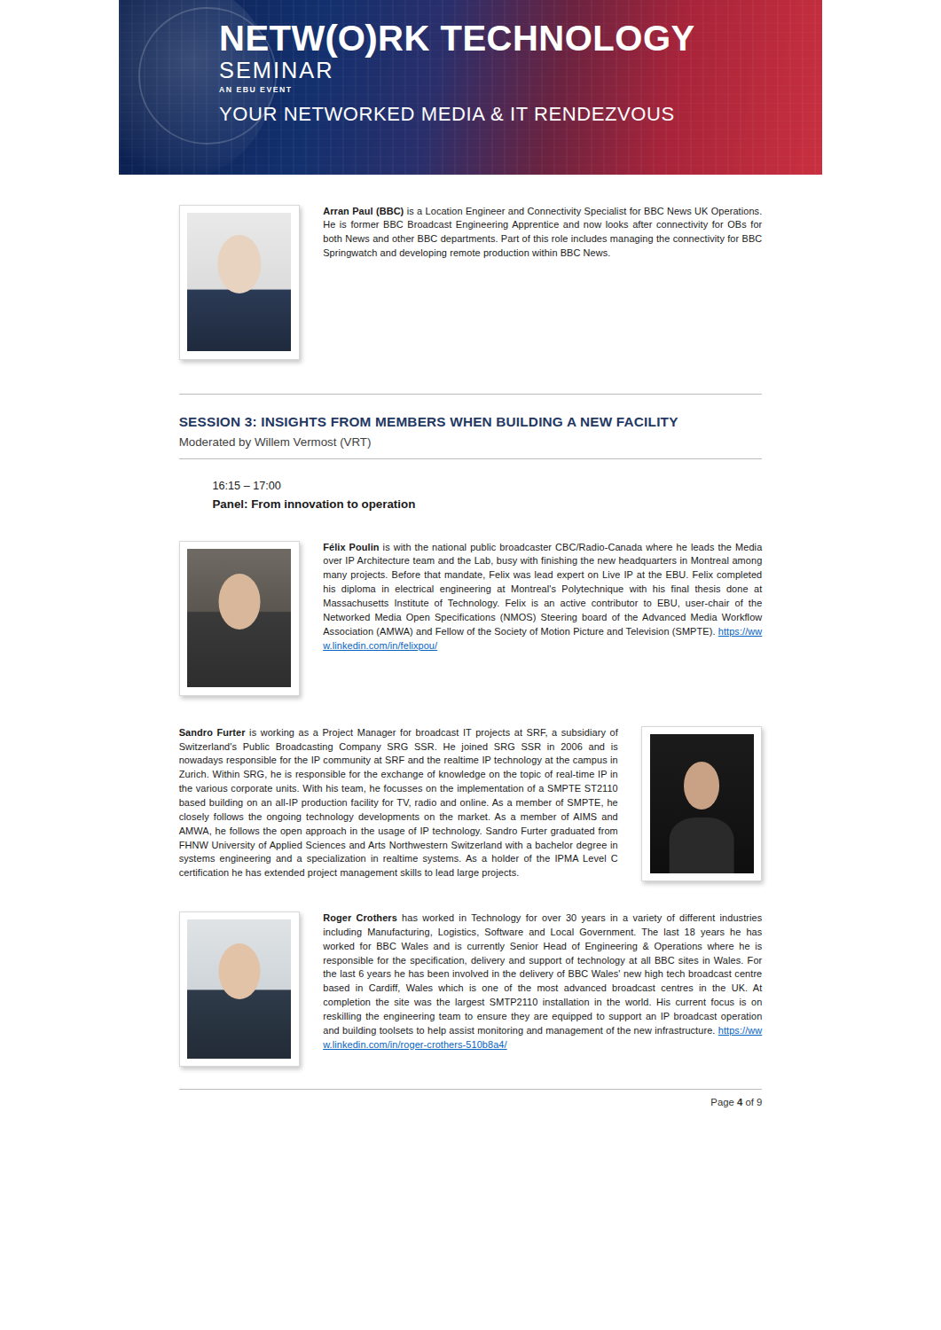NETW(O) RK TECHNOLOGY
SEMINAR
AN EBU EVENT
YOUR NETWORKED MEDIA & IT RENDEZVOUS
Arran Paul (BBC) is a Location Engineer and Connectivity Specialist for BBC News UK Operations. He is former BBC Broadcast Engineering Apprentice and now looks after connectivity for OBs for both News and other BBC departments. Part of this role includes managing the connectivity for BBC Springwatch and developing remote production within BBC News.
SESSION 3: INSIGHTS FROM MEMBERS WHEN BUILDING A NEW FACILITY
Moderated by Willem Vermost (VRT)
16:15 – 17:00
Panel: From innovation to operation
Félix Poulin is with the national public broadcaster CBC/Radio-Canada where he leads the Media over IP Architecture team and the Lab, busy with finishing the new headquarters in Montreal among many projects. Before that mandate, Felix was lead expert on Live IP at the EBU. Felix completed his diploma in electrical engineering at Montreal's Polytechnique with his final thesis done at Massachusetts Institute of Technology. Felix is an active contributor to EBU, user-chair of the Networked Media Open Specifications (NMOS) Steering board of the Advanced Media Workflow Association (AMWA) and Fellow of the Society of Motion Picture and Television (SMPTE). https://www.linkedin.com/in/felixpou/
Sandro Furter is working as a Project Manager for broadcast IT projects at SRF, a subsidiary of Switzerland's Public Broadcasting Company SRG SSR. He joined SRG SSR in 2006 and is nowadays responsible for the IP community at SRF and the realtime IP technology at the campus in Zurich. Within SRG, he is responsible for the exchange of knowledge on the topic of real-time IP in the various corporate units. With his team, he focusses on the implementation of a SMPTE ST2110 based building on an all-IP production facility for TV, radio and online. As a member of SMPTE, he closely follows the ongoing technology developments on the market. As a member of AIMS and AMWA, he follows the open approach in the usage of IP technology. Sandro Furter graduated from FHNW University of Applied Sciences and Arts Northwestern Switzerland with a bachelor degree in systems engineering and a specialization in realtime systems. As a holder of the IPMA Level C certification he has extended project management skills to lead large projects.
Roger Crothers has worked in Technology for over 30 years in a variety of different industries including Manufacturing, Logistics, Software and Local Government. The last 18 years he has worked for BBC Wales and is currently Senior Head of Engineering & Operations where he is responsible for the specification, delivery and support of technology at all BBC sites in Wales. For the last 6 years he has been involved in the delivery of BBC Wales' new high tech broadcast centre based in Cardiff, Wales which is one of the most advanced broadcast centres in the UK. At completion the site was the largest SMTP2110 installation in the world. His current focus is on reskilling the engineering team to ensure they are equipped to support an IP broadcast operation and building toolsets to help assist monitoring and management of the new infrastructure. https://www.linkedin.com/in/roger-crothers-510b8a4/
Page 4 of 9